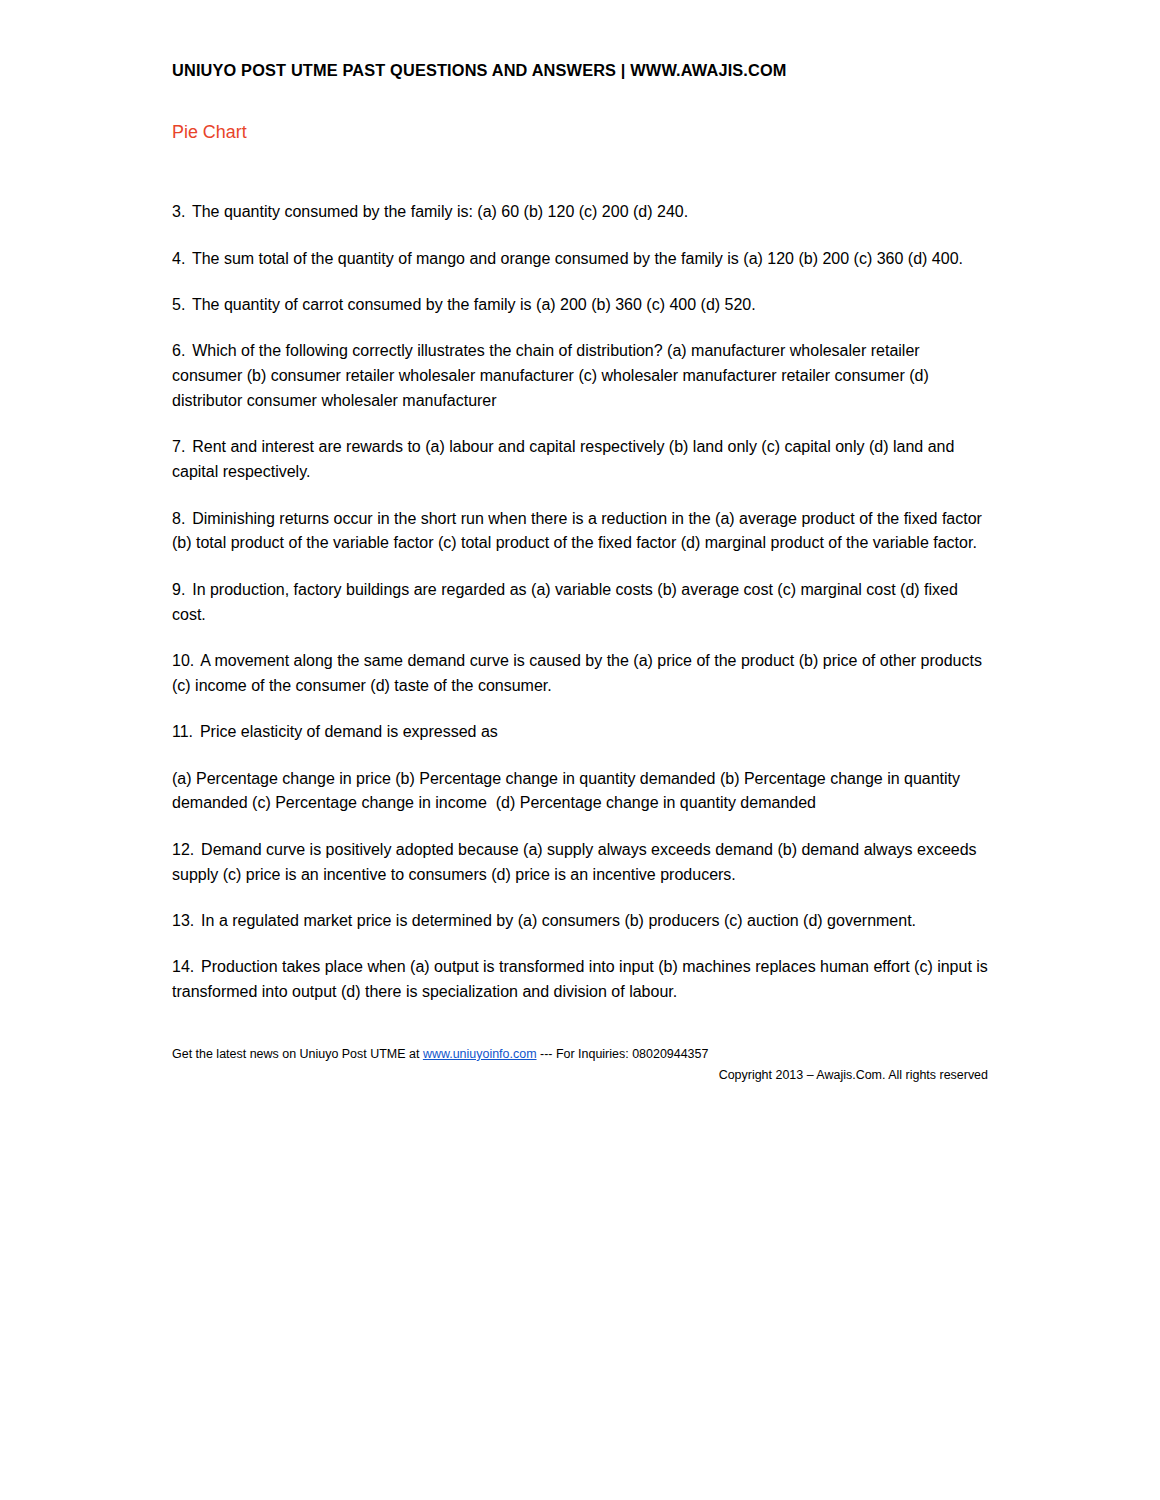UNIUYO POST UTME PAST QUESTIONS AND ANSWERS | WWW.AWAJIS.COM
Pie Chart
3. The quantity consumed by the family is: (a) 60 (b) 120 (c) 200 (d) 240.
4. The sum total of the quantity of mango and orange consumed by the family is (a) 120 (b) 200 (c) 360 (d) 400.
5. The quantity of carrot consumed by the family is (a) 200 (b) 360 (c) 400 (d) 520.
6. Which of the following correctly illustrates the chain of distribution? (a) manufacturer wholesaler retailer consumer (b) consumer retailer wholesaler manufacturer (c) wholesaler manufacturer retailer consumer (d) distributor consumer wholesaler manufacturer
7. Rent and interest are rewards to (a) labour and capital respectively (b) land only (c) capital only (d) land and capital respectively.
8. Diminishing returns occur in the short run when there is a reduction in the (a) average product of the fixed factor (b) total product of the variable factor (c) total product of the fixed factor (d) marginal product of the variable factor.
9. In production, factory buildings are regarded as (a) variable costs (b) average cost (c) marginal cost (d) fixed cost.
10. A movement along the same demand curve is caused by the (a) price of the product (b) price of other products (c) income of the consumer (d) taste of the consumer.
11. Price elasticity of demand is expressed as
(a) Percentage change in price (b) Percentage change in quantity demanded (b) Percentage change in quantity demanded (c) Percentage change in income (d) Percentage change in quantity demanded
12. Demand curve is positively adopted because (a) supply always exceeds demand (b) demand always exceeds supply (c) price is an incentive to consumers (d) price is an incentive producers.
13. In a regulated market price is determined by (a) consumers (b) producers (c) auction (d) government.
14. Production takes place when (a) output is transformed into input (b) machines replaces human effort (c) input is transformed into output (d) there is specialization and division of labour.
Get the latest news on Uniuyo Post UTME at www.uniuyoinfo.com --- For Inquiries: 08020944357 Copyright 2013 – Awajis.Com. All rights reserved